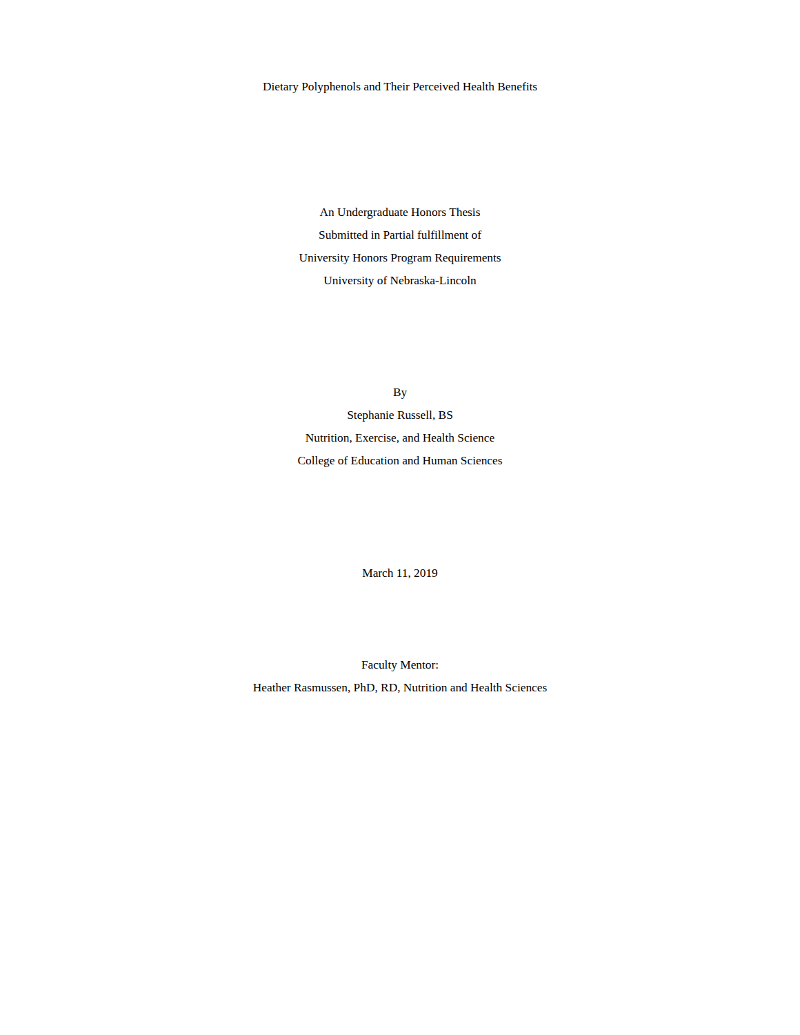Dietary Polyphenols and Their Perceived Health Benefits
An Undergraduate Honors Thesis
Submitted in Partial fulfillment of
University Honors Program Requirements
University of Nebraska-Lincoln
By
Stephanie Russell, BS
Nutrition, Exercise, and Health Science
College of Education and Human Sciences
March 11, 2019
Faculty Mentor:
Heather Rasmussen, PhD, RD, Nutrition and Health Sciences